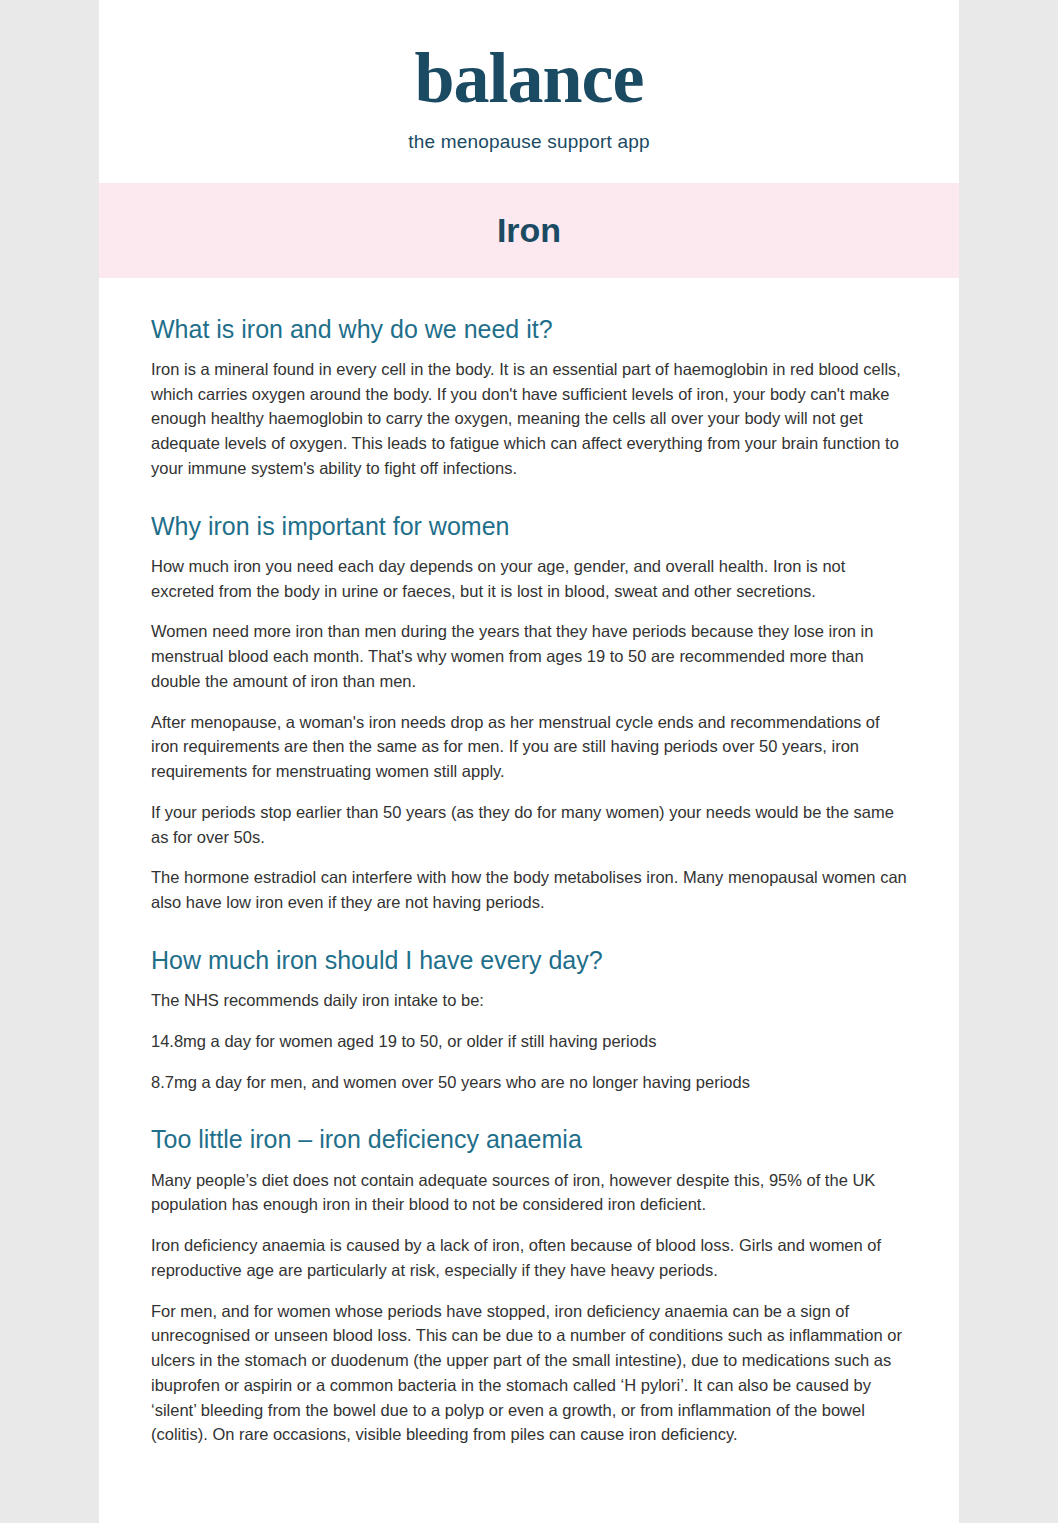balance
the menopause support app
Iron
What is iron and why do we need it?
Iron is a mineral found in every cell in the body. It is an essential part of haemoglobin in red blood cells, which carries oxygen around the body. If you don't have sufficient levels of iron, your body can't make enough healthy haemoglobin to carry the oxygen, meaning the cells all over your body will not get adequate levels of oxygen. This leads to fatigue which can affect everything from your brain function to your immune system's ability to fight off infections.
Why iron is important for women
How much iron you need each day depends on your age, gender, and overall health. Iron is not excreted from the body in urine or faeces, but it is lost in blood, sweat and other secretions.
Women need more iron than men during the years that they have periods because they lose iron in menstrual blood each month. That's why women from ages 19 to 50 are recommended more than double the amount of iron than men.
After menopause, a woman's iron needs drop as her menstrual cycle ends and recommendations of iron requirements are then the same as for men. If you are still having periods over 50 years, iron requirements for menstruating women still apply.
If your periods stop earlier than 50 years (as they do for many women) your needs would be the same as for over 50s.
The hormone estradiol can interfere with how the body metabolises iron. Many menopausal women can also have low iron even if they are not having periods.
How much iron should I have every day?
The NHS recommends daily iron intake to be:
14.8mg a day for women aged 19 to 50, or older if still having periods
8.7mg a day for men, and women over 50 years who are no longer having periods
Too little iron – iron deficiency anaemia
Many people’s diet does not contain adequate sources of iron, however despite this, 95% of the UK population has enough iron in their blood to not be considered iron deficient.
Iron deficiency anaemia is caused by a lack of iron, often because of blood loss. Girls and women of reproductive age are particularly at risk, especially if they have heavy periods.
For men, and for women whose periods have stopped, iron deficiency anaemia can be a sign of unrecognised or unseen blood loss. This can be due to a number of conditions such as inflammation or ulcers in the stomach or duodenum (the upper part of the small intestine), due to medications such as ibuprofen or aspirin or a common bacteria in the stomach called ‘H pylori’. It can also be caused by ‘silent’ bleeding from the bowel due to a polyp or even a growth, or from inflammation of the bowel (colitis). On rare occasions, visible bleeding from piles can cause iron deficiency.